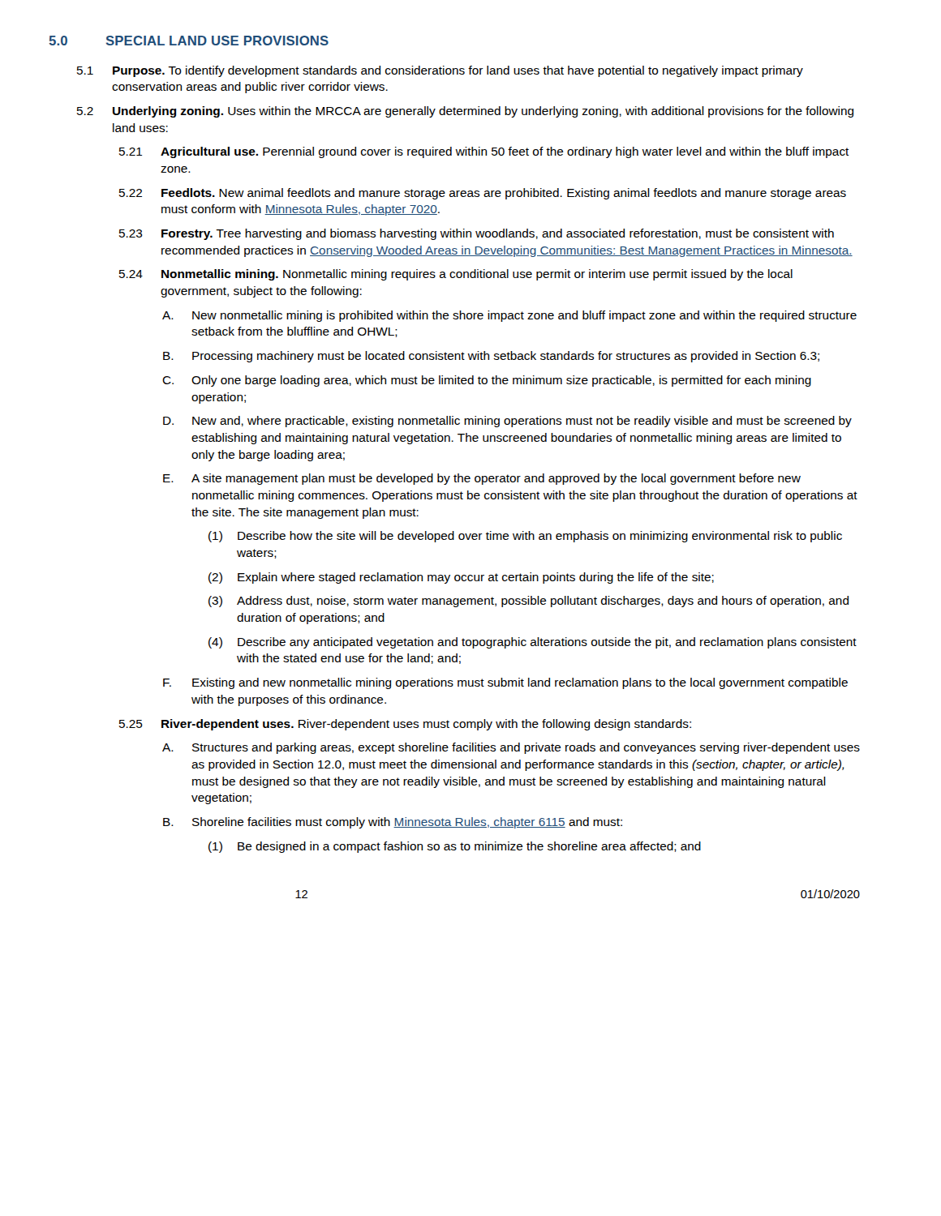5.0 SPECIAL LAND USE PROVISIONS
5.1
Purpose. To identify development standards and considerations for land uses that have potential to negatively impact primary conservation areas and public river corridor views.
5.2
Underlying zoning. Uses within the MRCCA are generally determined by underlying zoning, with additional provisions for the following land uses:
5.21
Agricultural use. Perennial ground cover is required within 50 feet of the ordinary high water level and within the bluff impact zone.
5.22
Feedlots. New animal feedlots and manure storage areas are prohibited. Existing animal feedlots and manure storage areas must conform with Minnesota Rules, chapter 7020.
5.23
Forestry. Tree harvesting and biomass harvesting within woodlands, and associated reforestation, must be consistent with recommended practices in Conserving Wooded Areas in Developing Communities: Best Management Practices in Minnesota.
5.24
Nonmetallic mining. Nonmetallic mining requires a conditional use permit or interim use permit issued by the local government, subject to the following:
A.
New nonmetallic mining is prohibited within the shore impact zone and bluff impact zone and within the required structure setback from the bluffline and OHWL;
B.
Processing machinery must be located consistent with setback standards for structures as provided in Section 6.3;
C.
Only one barge loading area, which must be limited to the minimum size practicable, is permitted for each mining operation;
D.
New and, where practicable, existing nonmetallic mining operations must not be readily visible and must be screened by establishing and maintaining natural vegetation. The unscreened boundaries of nonmetallic mining areas are limited to only the barge loading area;
E.
A site management plan must be developed by the operator and approved by the local government before new nonmetallic mining commences. Operations must be consistent with the site plan throughout the duration of operations at the site. The site management plan must:
(1)
Describe how the site will be developed over time with an emphasis on minimizing environmental risk to public waters;
(2)
Explain where staged reclamation may occur at certain points during the life of the site;
(3)
Address dust, noise, storm water management, possible pollutant discharges, days and hours of operation, and duration of operations; and
(4)
Describe any anticipated vegetation and topographic alterations outside the pit, and reclamation plans consistent with the stated end use for the land; and;
F.
Existing and new nonmetallic mining operations must submit land reclamation plans to the local government compatible with the purposes of this ordinance.
5.25
River-dependent uses. River-dependent uses must comply with the following design standards:
A.
Structures and parking areas, except shoreline facilities and private roads and conveyances serving river-dependent uses as provided in Section 12.0, must meet the dimensional and performance standards in this (section, chapter, or article), must be designed so that they are not readily visible, and must be screened by establishing and maintaining natural vegetation;
B.
Shoreline facilities must comply with Minnesota Rules, chapter 6115 and must:
(1)
Be designed in a compact fashion so as to minimize the shoreline area affected; and
12
01/10/2020